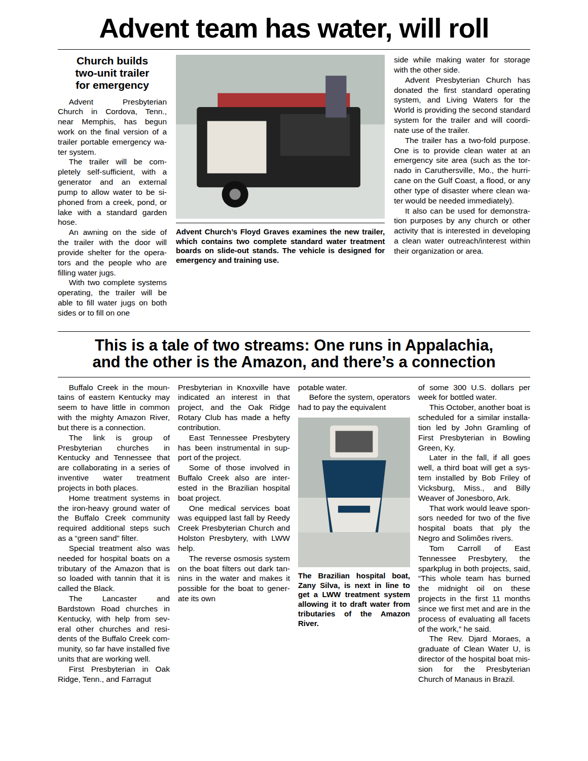Advent team has water, will roll
Church builds
two-unit trailer
for emergency
Advent Presbyterian Church in Cordova, Tenn., near Memphis, has begun work on the final version of a trailer portable emergency water system.
The trailer will be completely self-sufficient, with a generator and an external pump to allow water to be siphoned from a creek, pond, or lake with a standard garden hose.
An awning on the side of the trailer with the door will provide shelter for the operators and the people who are filling water jugs.
With two complete systems operating, the trailer will be able to fill water jugs on both sides or to fill on one
Advent Church’s Floyd Graves examines the new trailer, which contains two complete standard water treatment boards on slide-out stands. The vehicle is designed for emergency and training use.
side while making water for storage with the other side.
Advent Presbyterian Church has donated the first standard operating system, and Living Waters for the World is providing the second standard system for the trailer and will coordinate use of the trailer.
The trailer has a two-fold purpose. One is to provide clean water at an emergency site area (such as the tornado in Caruthersville, Mo., the hurricane on the Gulf Coast, a flood, or any other type of disaster where clean water would be needed immediately).
It also can be used for demonstration purposes by any church or other activity that is interested in developing a clean water outreach/interest within their organization or area.
This is a tale of two streams: One runs in Appalachia,
and the other is the Amazon, and there’s a connection
Buffalo Creek in the mountains of eastern Kentucky may seem to have little in common with the mighty Amazon River, but there is a connection.
The link is group of Presbyterian churches in Kentucky and Tennessee that are collaborating in a series of inventive water treatment projects in both places.
Home treatment systems in the iron-heavy ground water of the Buffalo Creek community required additional steps such as a “green sand” filter.
Special treatment also was needed for hospital boats on a tributary of the Amazon that is so loaded with tannin that it is called the Black.
The Lancaster and Bardstown Road churches in Kentucky, with help from several other churches and residents of the Buffalo Creek community, so far have installed five units that are working well.
First Presbyterian in Oak Ridge, Tenn., and Farragut
Presbyterian in Knoxville have indicated an interest in that project, and the Oak Ridge Rotary Club has made a hefty contribution.
East Tennessee Presbytery has been instrumental in support of the project.
Some of those involved in Buffalo Creek also are interested in the Brazilian hospital boat project.
One medical services boat was equipped last fall by Reedy Creek Presbyterian Church and Holston Presbytery, with LWW help.
The reverse osmosis system on the boat filters out dark tannins in the water and makes it possible for the boat to generate its own
potable water.
Before the system, operators had to pay the equivalent
The Brazilian hospital boat, Zany Silva, is next in line to get a LWW treatment system allowing it to draft water from tributaries of the Amazon River.
of some 300 U.S. dollars per week for bottled water.
This October, another boat is scheduled for a similar installation led by John Gramling of First Presbyterian in Bowling Green, Ky.
Later in the fall, if all goes well, a third boat will get a system installed by Bob Friley of Vicksburg, Miss., and Billy Weaver of Jonesboro, Ark.
That work would leave sponsors needed for two of the five hospital boats that ply the Negro and Solimões rivers.
Tom Carroll of East Tennessee Presbytery, the sparkplug in both projects, said, “This whole team has burned the midnight oil on these projects in the first 11 months since we first met and are in the process of evaluating all facets of the work,” he said.
The Rev. Djard Moraes, a graduate of Clean Water U, is director of the hospital boat mission for the Presbyterian Church of Manaus in Brazil.